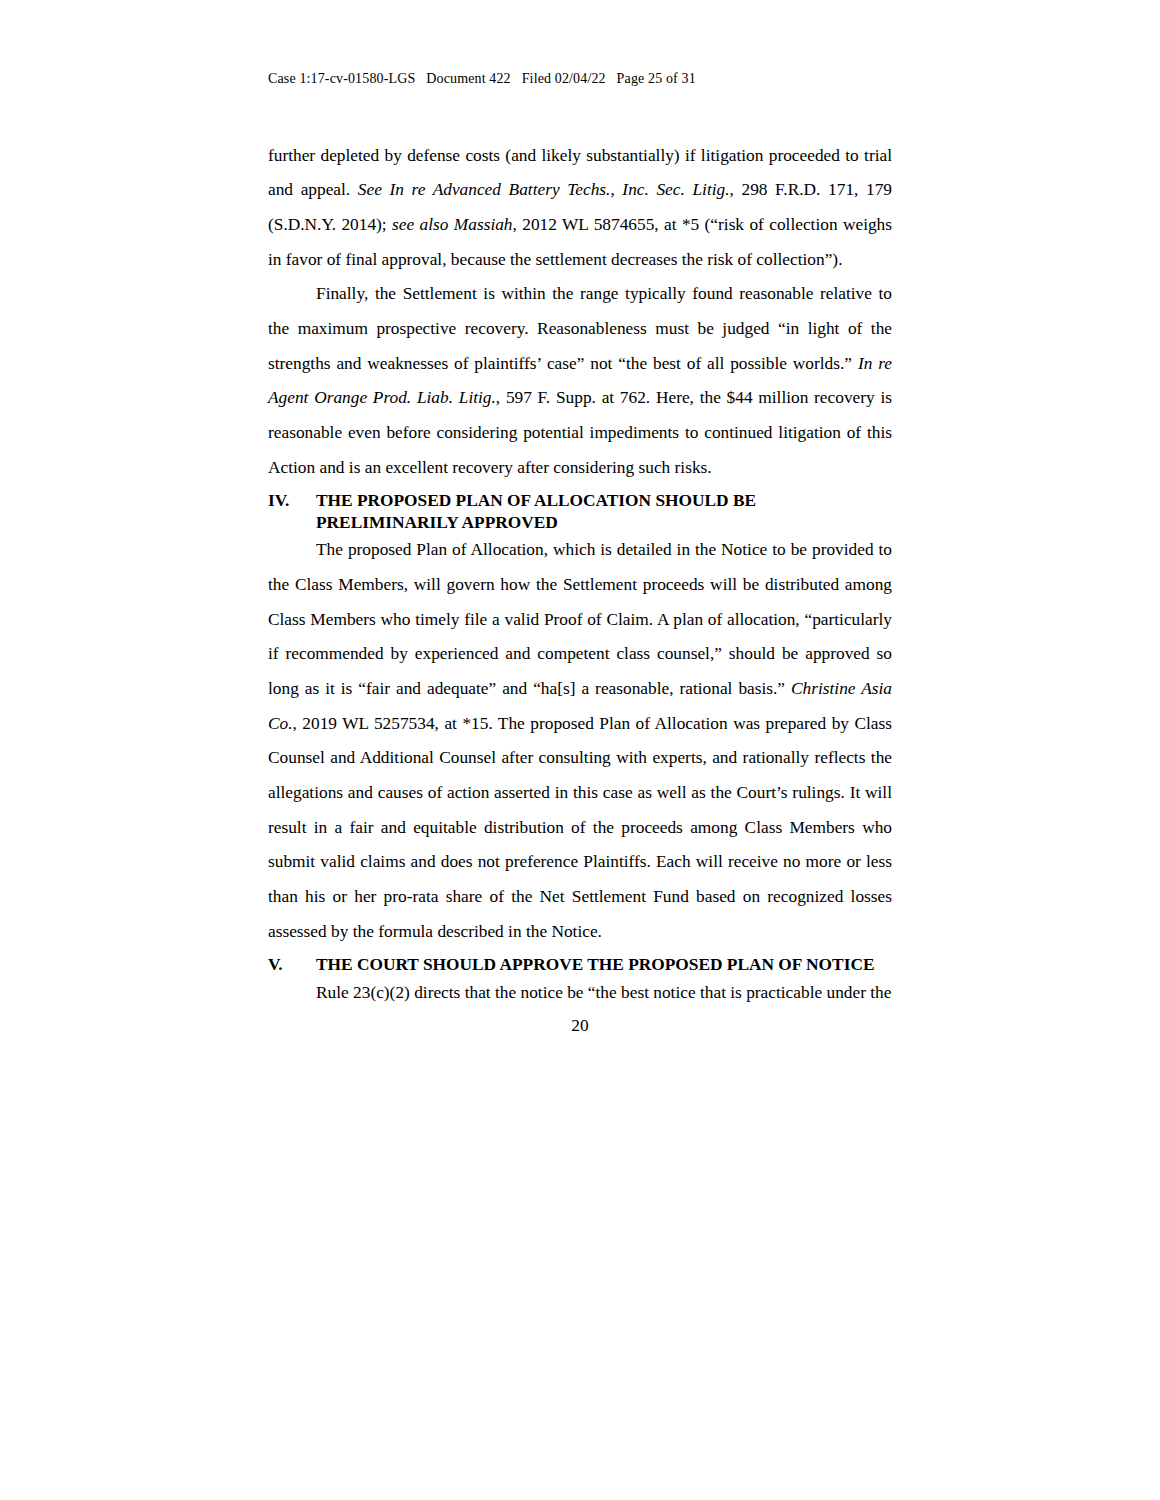Case 1:17-cv-01580-LGS Document 422 Filed 02/04/22 Page 25 of 31
further depleted by defense costs (and likely substantially) if litigation proceeded to trial and appeal. See In re Advanced Battery Techs., Inc. Sec. Litig., 298 F.R.D. 171, 179 (S.D.N.Y. 2014); see also Massiah, 2012 WL 5874655, at *5 (“risk of collection weighs in favor of final approval, because the settlement decreases the risk of collection”).
Finally, the Settlement is within the range typically found reasonable relative to the maximum prospective recovery. Reasonableness must be judged “in light of the strengths and weaknesses of plaintiffs’ case” not “the best of all possible worlds.” In re Agent Orange Prod. Liab. Litig., 597 F. Supp. at 762. Here, the $44 million recovery is reasonable even before considering potential impediments to continued litigation of this Action and is an excellent recovery after considering such risks.
IV.
THE PROPOSED PLAN OF ALLOCATION SHOULD BE PRELIMINARILY APPROVED
The proposed Plan of Allocation, which is detailed in the Notice to be provided to the Class Members, will govern how the Settlement proceeds will be distributed among Class Members who timely file a valid Proof of Claim. A plan of allocation, “particularly if recommended by experienced and competent class counsel,” should be approved so long as it is “fair and adequate” and “ha[s] a reasonable, rational basis.” Christine Asia Co., 2019 WL 5257534, at *15. The proposed Plan of Allocation was prepared by Class Counsel and Additional Counsel after consulting with experts, and rationally reflects the allegations and causes of action asserted in this case as well as the Court’s rulings. It will result in a fair and equitable distribution of the proceeds among Class Members who submit valid claims and does not preference Plaintiffs. Each will receive no more or less than his or her pro-rata share of the Net Settlement Fund based on recognized losses assessed by the formula described in the Notice.
V.
THE COURT SHOULD APPROVE THE PROPOSED PLAN OF NOTICE
Rule 23(c)(2) directs that the notice be “the best notice that is practicable under the
20